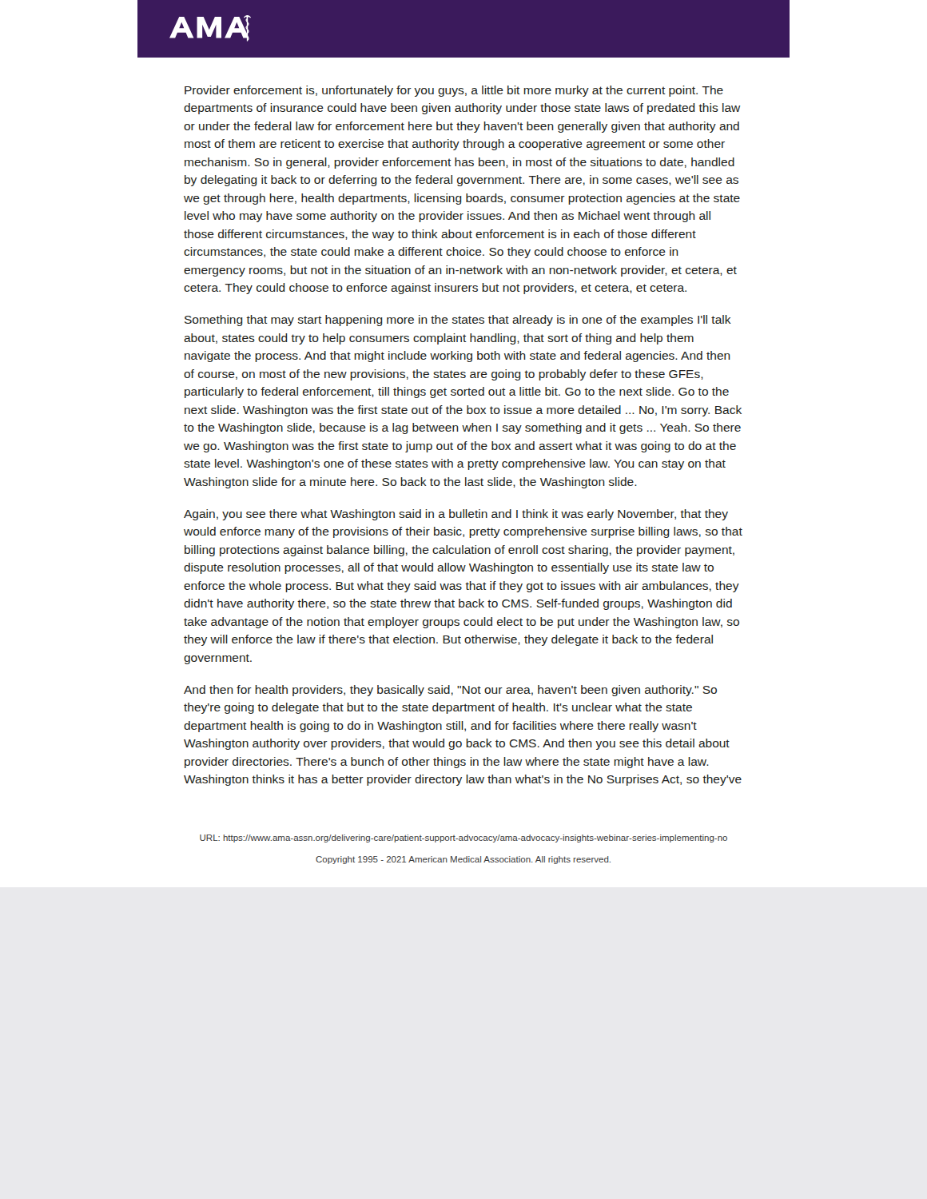Provider enforcement is, unfortunately for you guys, a little bit more murky at the current point. The departments of insurance could have been given authority under those state laws of predated this law or under the federal law for enforcement here but they haven't been generally given that authority and most of them are reticent to exercise that authority through a cooperative agreement or some other mechanism. So in general, provider enforcement has been, in most of the situations to date, handled by delegating it back to or deferring to the federal government. There are, in some cases, we'll see as we get through here, health departments, licensing boards, consumer protection agencies at the state level who may have some authority on the provider issues. And then as Michael went through all those different circumstances, the way to think about enforcement is in each of those different circumstances, the state could make a different choice. So they could choose to enforce in emergency rooms, but not in the situation of an in-network with an non-network provider, et cetera, et cetera. They could choose to enforce against insurers but not providers, et cetera, et cetera.
Something that may start happening more in the states that already is in one of the examples I'll talk about, states could try to help consumers complaint handling, that sort of thing and help them navigate the process. And that might include working both with state and federal agencies. And then of course, on most of the new provisions, the states are going to probably defer to these GFEs, particularly to federal enforcement, till things get sorted out a little bit. Go to the next slide. Go to the next slide. Washington was the first state out of the box to issue a more detailed ... No, I'm sorry. Back to the Washington slide, because is a lag between when I say something and it gets ... Yeah. So there we go. Washington was the first state to jump out of the box and assert what it was going to do at the state level. Washington's one of these states with a pretty comprehensive law. You can stay on that Washington slide for a minute here. So back to the last slide, the Washington slide.
Again, you see there what Washington said in a bulletin and I think it was early November, that they would enforce many of the provisions of their basic, pretty comprehensive surprise billing laws, so that billing protections against balance billing, the calculation of enroll cost sharing, the provider payment, dispute resolution processes, all of that would allow Washington to essentially use its state law to enforce the whole process. But what they said was that if they got to issues with air ambulances, they didn't have authority there, so the state threw that back to CMS. Self-funded groups, Washington did take advantage of the notion that employer groups could elect to be put under the Washington law, so they will enforce the law if there's that election. But otherwise, they delegate it back to the federal government.
And then for health providers, they basically said, "Not our area, haven't been given authority." So they're going to delegate that but to the state department of health. It's unclear what the state department health is going to do in Washington still, and for facilities where there really wasn't Washington authority over providers, that would go back to CMS. And then you see this detail about provider directories. There's a bunch of other things in the law where the state might have a law. Washington thinks it has a better provider directory law than what's in the No Surprises Act, so they've
URL: https://www.ama-assn.org/delivering-care/patient-support-advocacy/ama-advocacy-insights-webinar-series-implementing-no
Copyright 1995 - 2021 American Medical Association. All rights reserved.